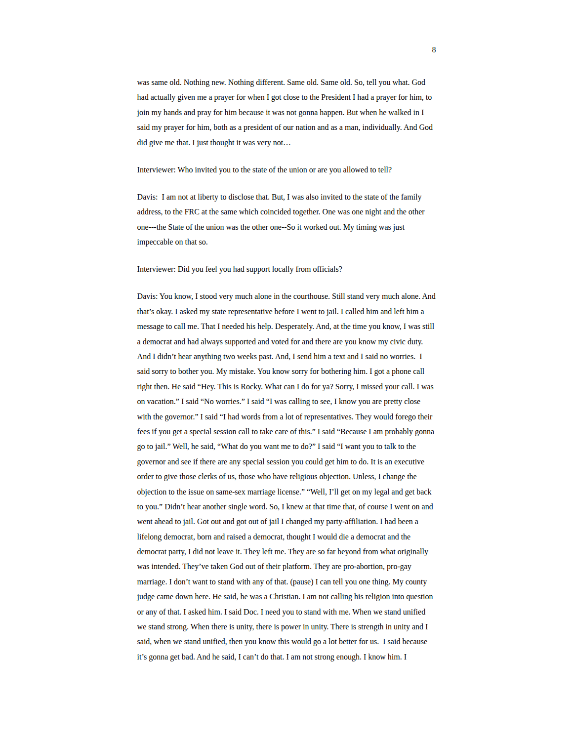8
was same old. Nothing new. Nothing different. Same old. Same old. So, tell you what. God had actually given me a prayer for when I got close to the President I had a prayer for him, to join my hands and pray for him because it was not gonna happen. But when he walked in I said my prayer for him, both as a president of our nation and as a man, individually. And God did give me that. I just thought it was very not…
Interviewer: Who invited you to the state of the union or are you allowed to tell?
Davis: I am not at liberty to disclose that. But, I was also invited to the state of the family address, to the FRC at the same which coincided together. One was one night and the other one---the State of the union was the other one--So it worked out. My timing was just impeccable on that so.
Interviewer: Did you feel you had support locally from officials?
Davis: You know, I stood very much alone in the courthouse. Still stand very much alone. And that’s okay. I asked my state representative before I went to jail. I called him and left him a message to call me. That I needed his help. Desperately. And, at the time you know, I was still a democrat and had always supported and voted for and there are you know my civic duty. And I didn’t hear anything two weeks past. And, I send him a text and I said no worries. I said sorry to bother you. My mistake. You know sorry for bothering him. I got a phone call right then. He said “Hey. This is Rocky. What can I do for ya? Sorry, I missed your call. I was on vacation.” I said “No worries.” I said “I was calling to see, I know you are pretty close with the governor.” I said “I had words from a lot of representatives. They would forego their fees if you get a special session call to take care of this.” I said “Because I am probably gonna go to jail.” Well, he said, “What do you want me to do?” I said “I want you to talk to the governor and see if there are any special session you could get him to do. It is an executive order to give those clerks of us, those who have religious objection. Unless, I change the objection to the issue on same-sex marriage license.” “Well, I’ll get on my legal and get back to you.” Didn’t hear another single word. So, I knew at that time that, of course I went on and went ahead to jail. Got out and got out of jail I changed my party-affiliation. I had been a lifelong democrat, born and raised a democrat, thought I would die a democrat and the democrat party, I did not leave it. They left me. They are so far beyond from what originally was intended. They’ve taken God out of their platform. They are pro-abortion, pro-gay marriage. I don’t want to stand with any of that. (pause) I can tell you one thing. My county judge came down here. He said, he was a Christian. I am not calling his religion into question or any of that. I asked him. I said Doc. I need you to stand with me. When we stand unified we stand strong. When there is unity, there is power in unity. There is strength in unity and I said, when we stand unified, then you know this would go a lot better for us. I said because it’s gonna get bad. And he said, I can’t do that. I am not strong enough. I know him. I